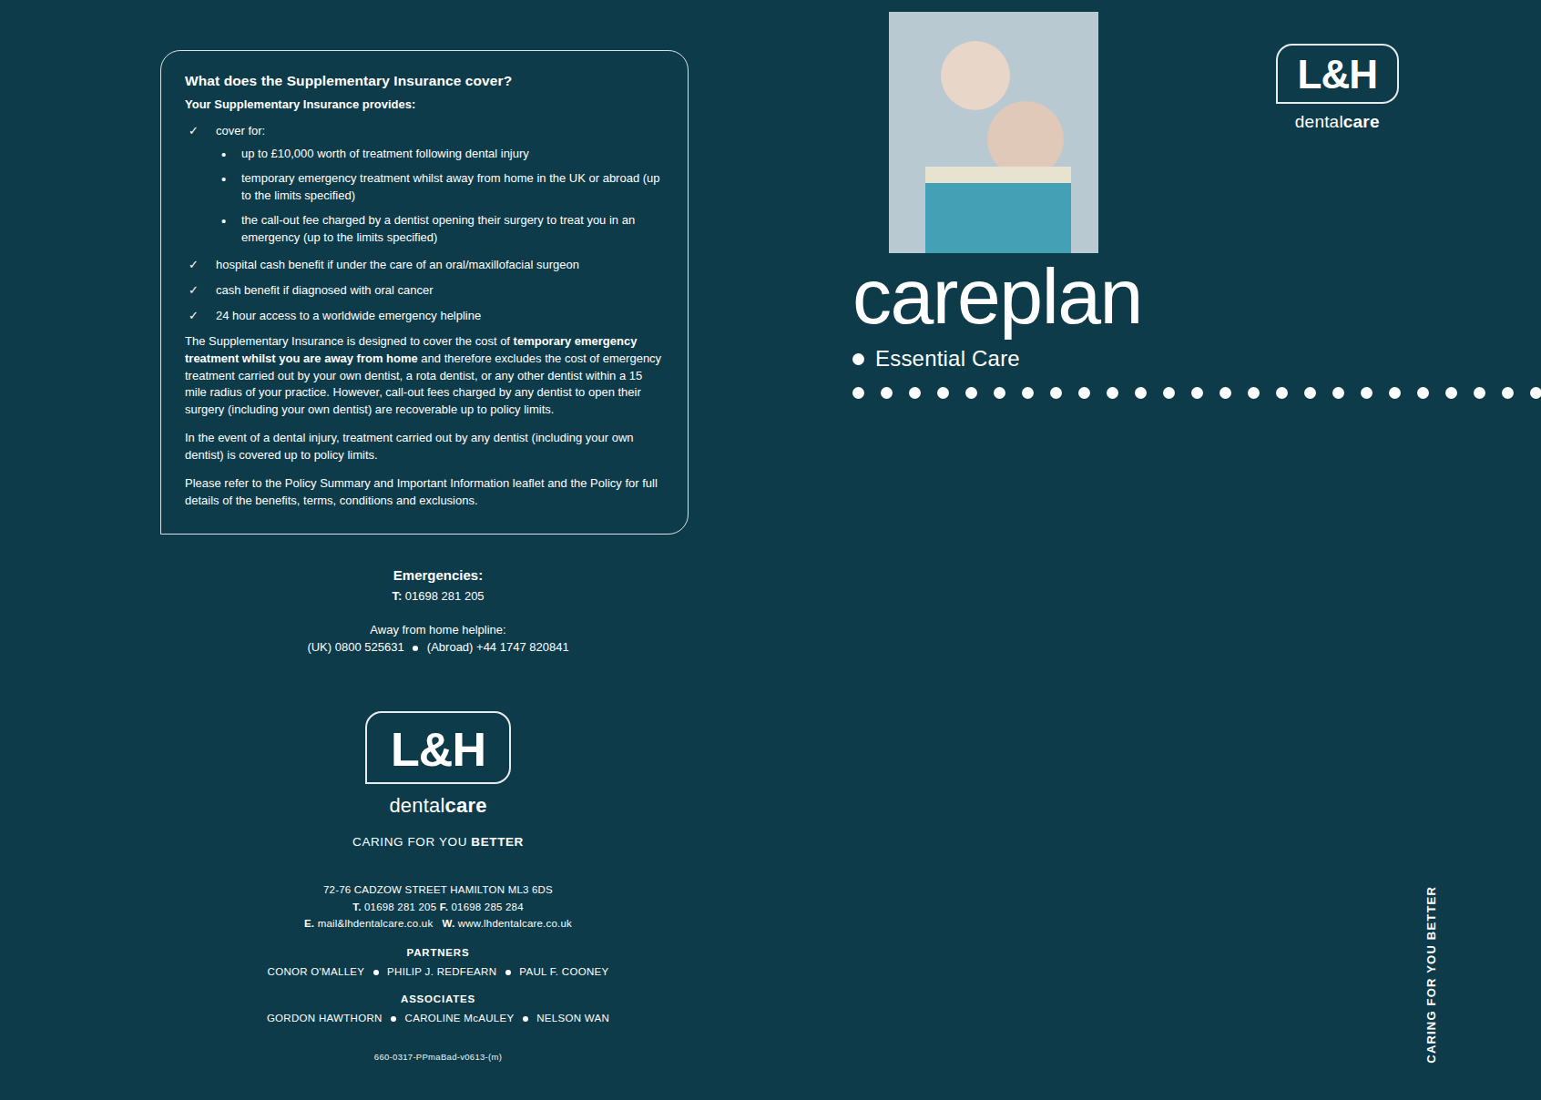What does the Supplementary Insurance cover?
Your Supplementary Insurance provides:
cover for:
up to £10,000 worth of treatment following dental injury
temporary emergency treatment whilst away from home in the UK or abroad (up to the limits specified)
the call-out fee charged by a dentist opening their surgery to treat you in an emergency (up to the limits specified)
hospital cash benefit if under the care of an oral/maxillofacial surgeon
cash benefit if diagnosed with oral cancer
24 hour access to a worldwide emergency helpline
The Supplementary Insurance is designed to cover the cost of temporary emergency treatment whilst you are away from home and therefore excludes the cost of emergency treatment carried out by your own dentist, a rota dentist, or any other dentist within a 15 mile radius of your practice. However, call-out fees charged by any dentist to open their surgery (including your own dentist) are recoverable up to policy limits.
In the event of a dental injury, treatment carried out by any dentist (including your own dentist) is covered up to policy limits.
Please refer to the Policy Summary and Important Information leaflet and the Policy for full details of the benefits, terms, conditions and exclusions.
Emergencies:
T: 01698 281 205
Away from home helpline:
(UK) 0800 525631 (Abroad) +44 1747 820841
L&H
dental care
CARING FOR YOU BETTER
72-76 CADZOW STREET HAMILTON ML3 6DS
T. 01698 281 205 F. 01698 285 284
E. mail&lhdentalcare.co.uk W. www.lhdentalcare.co.uk
PARTNERS
CONOR O'MALLEY PHILIP J. REDFEARN PAUL F. COONEY
ASSOCIATES
GORDON HAWTHORN CAROLINE McAULEY NELSON WAN
660-0317-PPmaBad-v0613-(m)
L&H
dental care
careplan
Essential Care
CARING FOR YOU BETTER